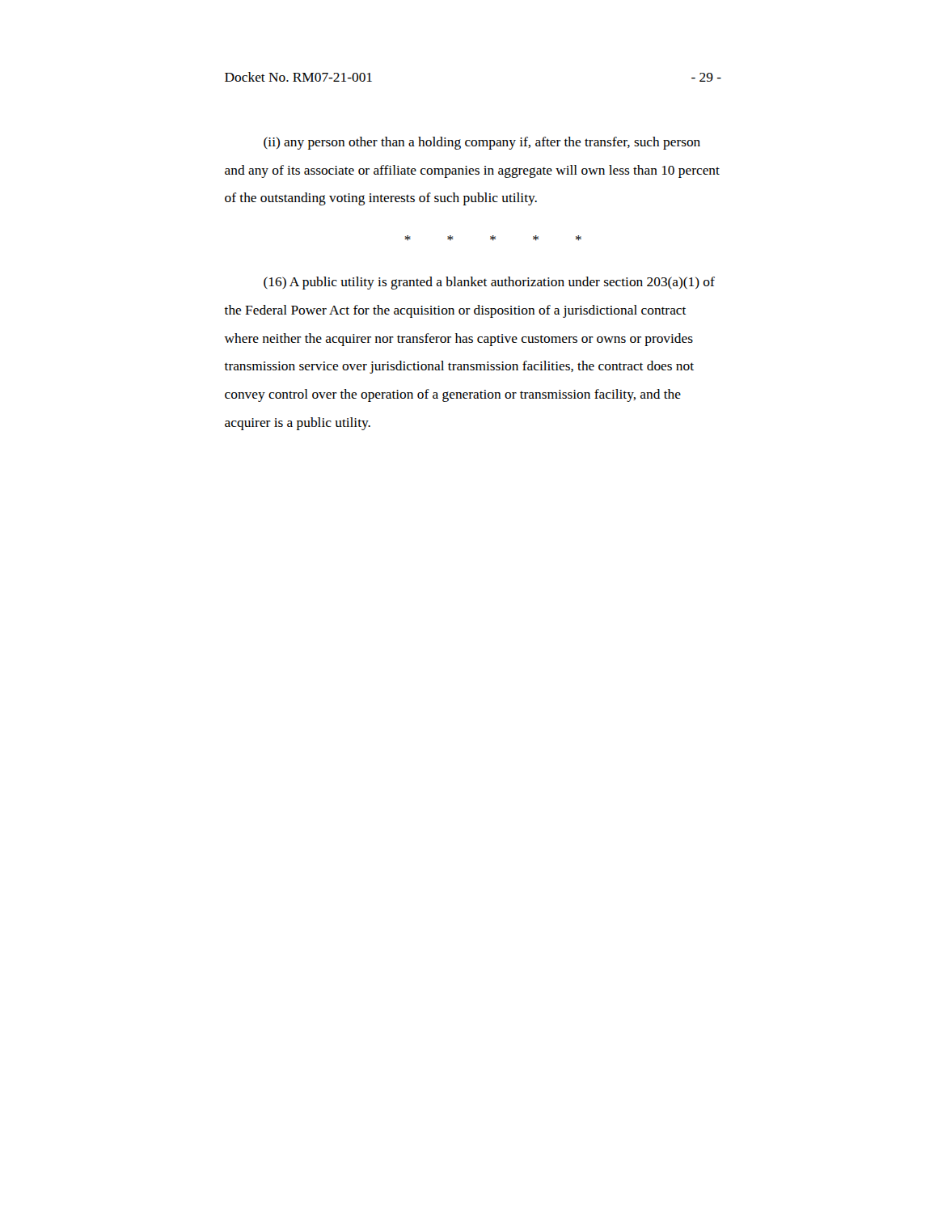Docket No. RM07-21-001
- 29 -
(ii) any person other than a holding company if, after the transfer, such person and any of its associate or affiliate companies in aggregate will own less than 10 percent of the outstanding voting interests of such public utility.
*****
(16) A public utility is granted a blanket authorization under section 203(a)(1) of the Federal Power Act for the acquisition or disposition of a jurisdictional contract where neither the acquirer nor transferor has captive customers or owns or provides transmission service over jurisdictional transmission facilities, the contract does not convey control over the operation of a generation or transmission facility, and the acquirer is a public utility.